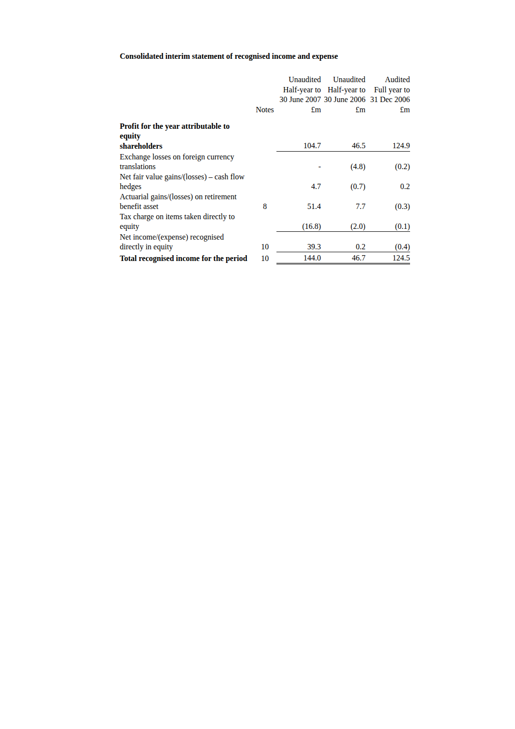Consolidated interim statement of recognised income and expense
| | Notes | Unaudited Half-year to 30 June 2007 £m | Unaudited Half-year to 30 June 2006 £m | Audited Full year to 31 Dec 2006 £m |
| --- | --- | --- | --- | --- |
| Profit for the year attributable to equity | | | | |
| shareholders | | 104.7 | 46.5 | 124.9 |
| Exchange losses on foreign currency translations | | - | (4.8) | (0.2) |
| Net fair value gains/(losses) – cash flow hedges | | 4.7 | (0.7) | 0.2 |
| Actuarial gains/(losses) on retirement benefit asset | 8 | 51.4 | 7.7 | (0.3) |
| Tax charge on items taken directly to equity | | (16.8) | (2.0) | (0.1) |
| Net income/(expense) recognised directly in equity | 10 | 39.3 | 0.2 | (0.4) |
| Total recognised income for the period | 10 | 144.0 | 46.7 | 124.5 |